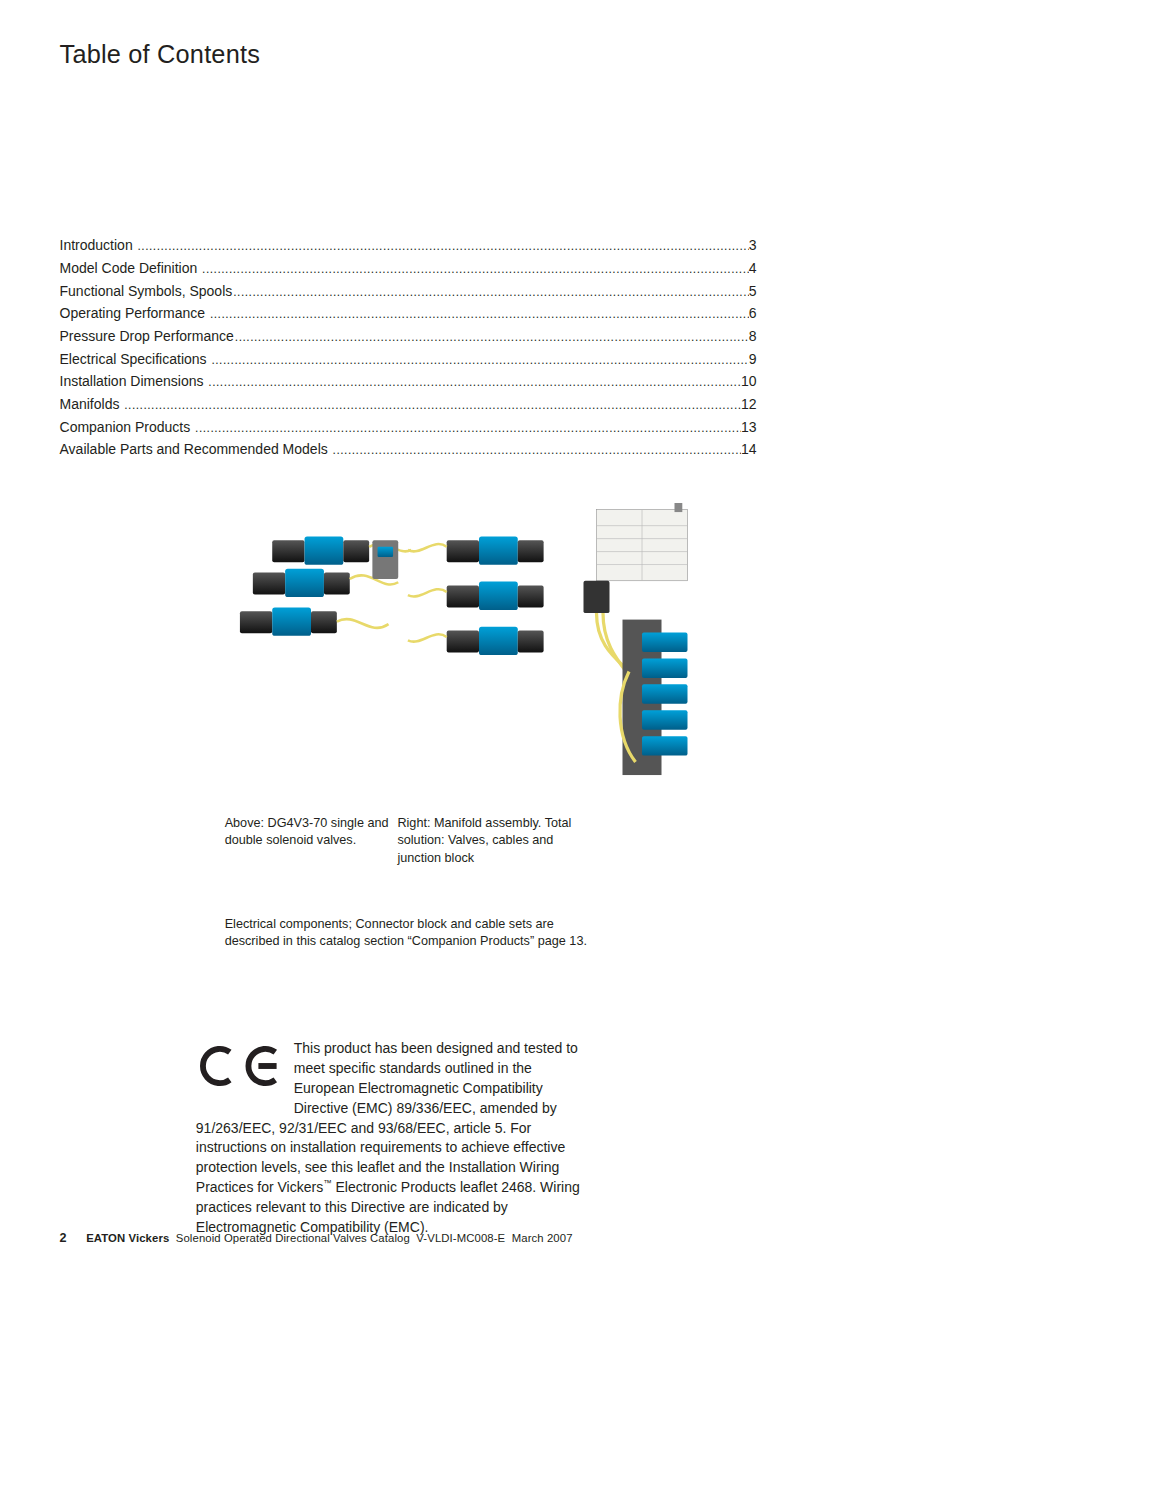Table of Contents
Introduction ................................................................................................................................................................................................................. 3
Model Code Definition ......................................................................................................................................................................................................... 4
Functional Symbols, Spools ................................................................................................................................................................................................. 5
Operating Performance ....................................................................................................................................................................................................... 6
Pressure Drop Performance ................................................................................................................................................................................................. 8
Electrical Specifications ....................................................................................................................................................................................................... 9
Installation Dimensions ..................................................................................................................................................................................................... 10
Manifolds ................................................................................................................................................................................................................. 12
Companion Products .......................................................................................................................................................................................................... 13
Available Parts and Recommended Models ......................................................................................................................................................................... 14
Above: DG4V3-70 single and double solenoid valves.
Right: Manifold assembly. Total solution: Valves, cables and junction block
Electrical components; Connector block and cable sets are described in this catalog section “Companion Products” page 13.
This product has been designed and tested to meet specific standards outlined in the European Electromagnetic Compatibility Directive (EMC) 89/336/EEC, amended by
91/263/EEC, 92/31/EEC and 93/68/EEC, article 5. For instructions on installation requirements to achieve effective protection levels, see this leaflet and the Installation Wiring Practices for Vickers™ Electronic Products leaflet 2468. Wiring practices relevant to this Directive are indicated by Electromagnetic Compatibility (EMC).
2 EATON Vickers Solenoid Operated Directional Valves Catalog V-VLDI-MC008-E March 2007